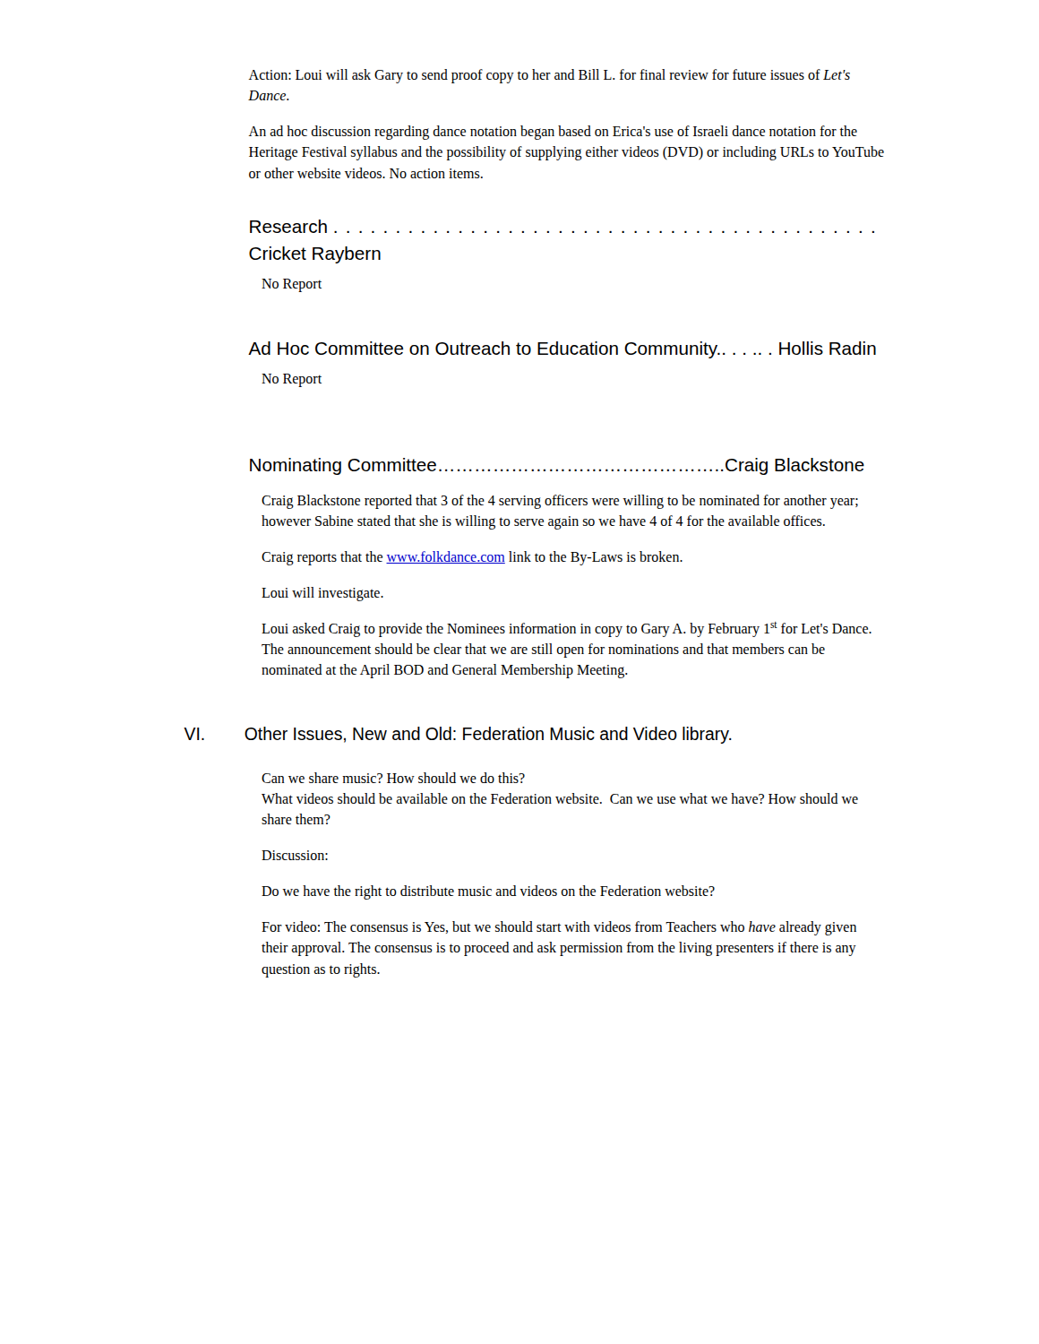Action: Loui will ask Gary to send proof copy to her and Bill L. for final review for future issues of Let's Dance.
An ad hoc discussion regarding dance notation began based on Erica's use of Israeli dance notation for the Heritage Festival syllabus and the possibility of supplying either videos (DVD) or including URLs to YouTube or other website videos. No action items.
Research . . . . . . . . . . . . . . . . . . . . . . . . . . . . . . . . . . . . . . . . . . . . Cricket Raybern
No Report
Ad Hoc Committee on Outreach to Education Community.. . . .. . Hollis Radin
No Report
Nominating Committee………………………………………..Craig Blackstone
Craig Blackstone reported that 3 of the 4 serving officers were willing to be nominated for another year; however Sabine stated that she is willing to serve again so we have 4 of 4 for the available offices.
Craig reports that the www.folkdance.com link to the By-Laws is broken.
Loui will investigate.
Loui asked Craig to provide the Nominees information in copy to Gary A. by February 1st for Let's Dance. The announcement should be clear that we are still open for nominations and that members can be nominated at the April BOD and General Membership Meeting.
VI. Other Issues, New and Old: Federation Music and Video library.
Can we share music? How should we do this?
What videos should be available on the Federation website. Can we use what we have? How should we share them?
Discussion:
Do we have the right to distribute music and videos on the Federation website?
For video: The consensus is Yes, but we should start with videos from Teachers who have already given their approval. The consensus is to proceed and ask permission from the living presenters if there is any question as to rights.